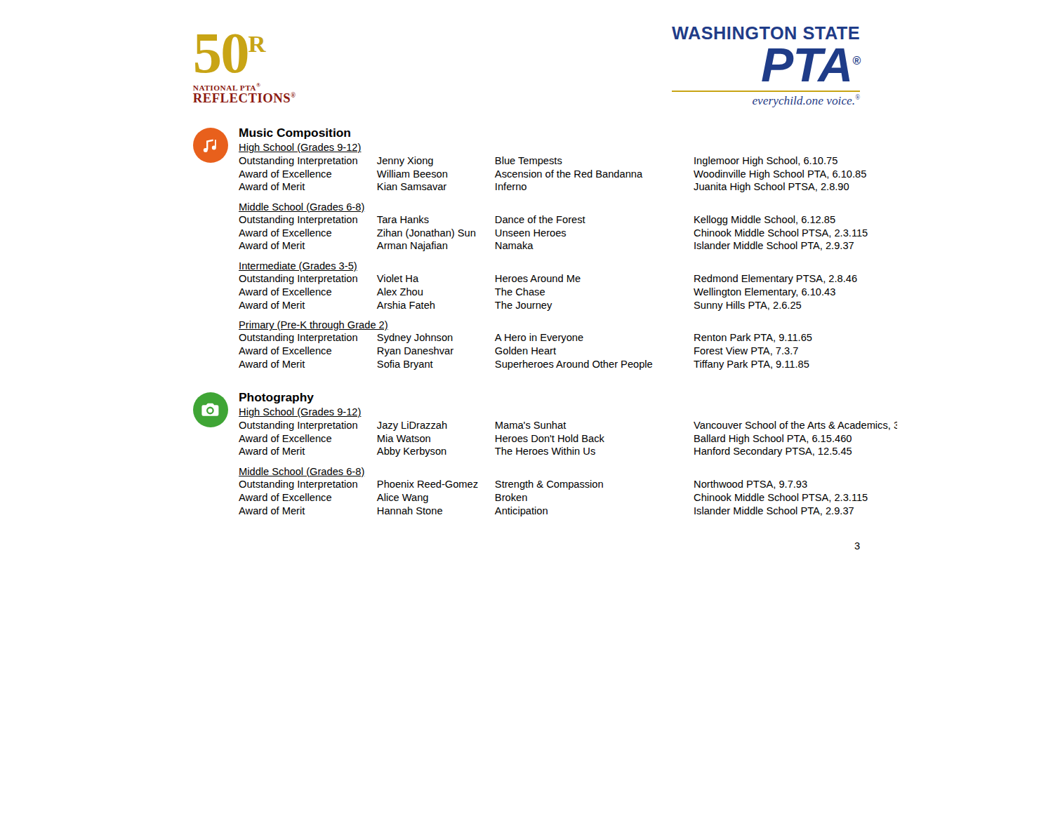50R
NATIONAL PTA®
REFLECTIONS®
WASHINGTON STATE
PTA®
everychild.one voice.®
Music Composition
High School (Grades 9-12)
| Outstanding Interpretation | Jenny Xiong | Blue Tempests | Inglemoor High School, 6.10.75 |
| Award of Excellence | William Beeson | Ascension of the Red Bandanna | Woodinville High School PTA, 6.10.85 |
| Award of Merit | Kian Samsavar | Inferno | Juanita High School PTSA, 2.8.90 |
Middle School (Grades 6-8)
| Outstanding Interpretation | Tara Hanks | Dance of the Forest | Kellogg Middle School, 6.12.85 |
| Award of Excellence | Zihan (Jonathan) Sun | Unseen Heroes | Chinook Middle School PTSA, 2.3.115 |
| Award of Merit | Arman Najafian | Namaka | Islander Middle School PTA, 2.9.37 |
Intermediate (Grades 3-5)
| Outstanding Interpretation | Violet Ha | Heroes Around Me | Redmond Elementary PTSA, 2.8.46 |
| Award of Excellence | Alex Zhou | The Chase | Wellington Elementary, 6.10.43 |
| Award of Merit | Arshia Fateh | The Journey | Sunny Hills PTA, 2.6.25 |
Primary (Pre-K through Grade 2)
| Outstanding Interpretation | Sydney Johnson | A Hero in Everyone | Renton Park PTA, 9.11.65 |
| Award of Excellence | Ryan Daneshvar | Golden Heart | Forest View PTA, 7.3.7 |
| Award of Merit | Sofia Bryant | Superheroes Around Other People | Tiffany Park PTA, 9.11.85 |
Photography
High School (Grades 9-12)
| Outstanding Interpretation | Jazy LiDrazzah | Mama's Sunhat | Vancouver School of the Arts & Academics, 3.7.110 |
| Award of Excellence | Mia Watson | Heroes Don't Hold Back | Ballard High School PTA, 6.15.460 |
| Award of Merit | Abby Kerbyson | The Heroes Within Us | Hanford Secondary PTSA, 12.5.45 |
Middle School (Grades 6-8)
| Outstanding Interpretation | Phoenix Reed-Gomez | Strength & Compassion | Northwood PTSA, 9.7.93 |
| Award of Excellence | Alice Wang | Broken | Chinook Middle School PTSA, 2.3.115 |
| Award of Merit | Hannah Stone | Anticipation | Islander Middle School PTA, 2.9.37 |
3